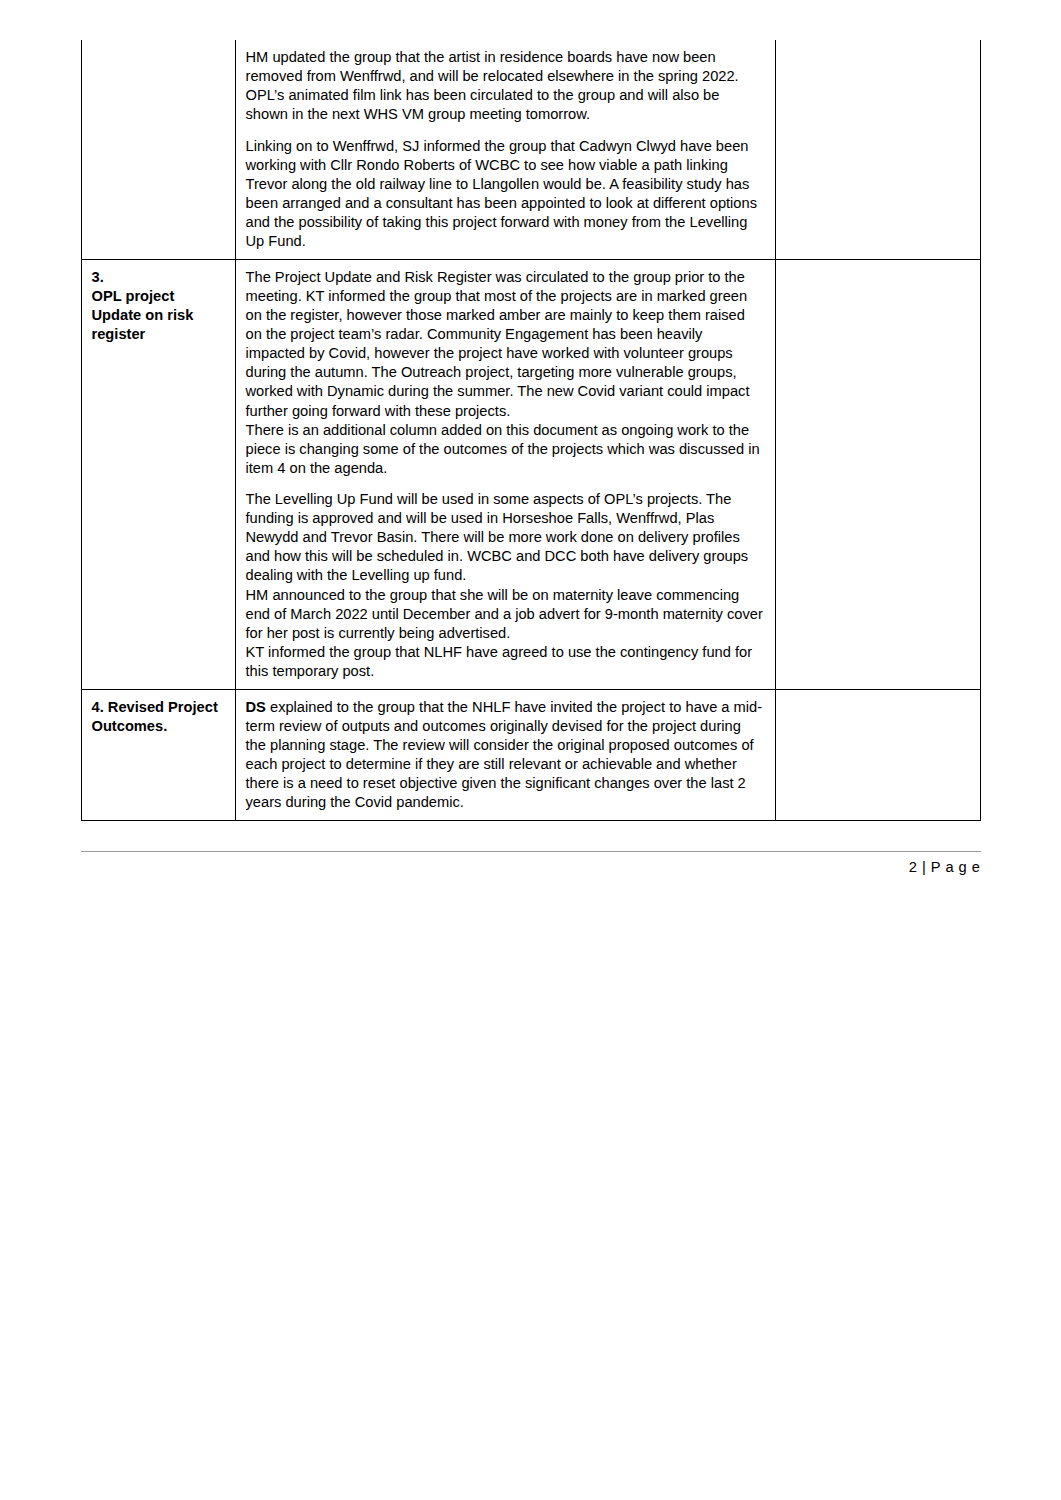| | HM updated the group that the artist in residence boards have now been removed from Wenffrwd, and will be relocated elsewhere in the spring 2022. OPL’s animated film link has been circulated to the group and will also be shown in the next WHS VM group meeting tomorrow. Linking on to Wenffrwd, SJ informed the group that Cadwyn Clwyd have been working with Cllr Rondo Roberts of WCBC to see how viable a path linking Trevor along the old railway line to Llangollen would be. A feasibility study has been arranged and a consultant has been appointed to look at different options and the possibility of taking this project forward with money from the Levelling Up Fund. | |
| 3. OPL project Update on risk register | The Project Update and Risk Register was circulated to the group prior to the meeting. KT informed the group that most of the projects are in marked green on the register, however those marked amber are mainly to keep them raised on the project team’s radar. Community Engagement has been heavily impacted by Covid, however the project have worked with volunteer groups during the autumn. The Outreach project, targeting more vulnerable groups, worked with Dynamic during the summer. The new Covid variant could impact further going forward with these projects. There is an additional column added on this document as ongoing work to the piece is changing some of the outcomes of the projects which was discussed in item 4 on the agenda. The Levelling Up Fund will be used in some aspects of OPL’s projects. The funding is approved and will be used in Horseshoe Falls, Wenffrwd, Plas Newydd and Trevor Basin. There will be more work done on delivery profiles and how this will be scheduled in. WCBC and DCC both have delivery groups dealing with the Levelling up fund. HM announced to the group that she will be on maternity leave commencing end of March 2022 until December and a job advert for 9-month maternity cover for her post is currently being advertised. KT informed the group that NLHF have agreed to use the contingency fund for this temporary post. | |
| 4. Revised Project Outcomes. | DS explained to the group that the NHLF have invited the project to have a mid-term review of outputs and outcomes originally devised for the project during the planning stage. The review will consider the original proposed outcomes of each project to determine if they are still relevant or achievable and whether there is a need to reset objective given the significant changes over the last 2 years during the Covid pandemic. | |
2 | P a g e